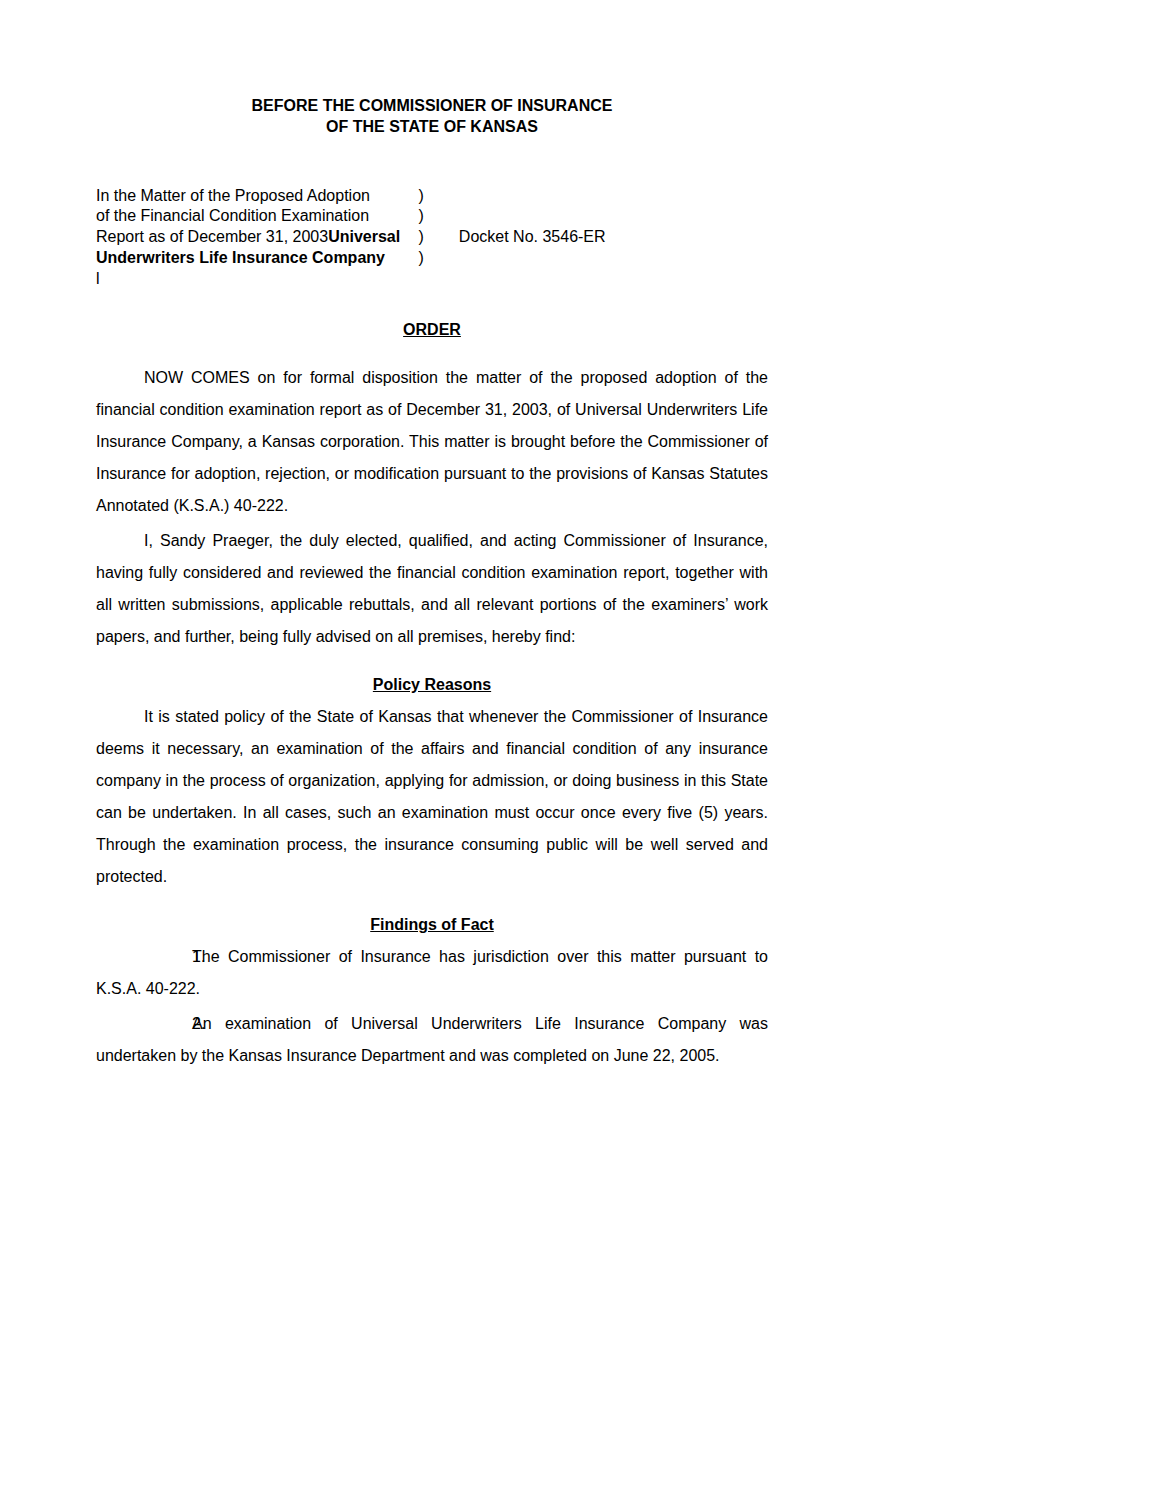BEFORE THE COMMISSIONER OF INSURANCE
OF THE STATE OF KANSAS
| In the Matter of the Proposed Adoption | ) | |
| of the Financial Condition Examination | ) | |
| Report as of December 31, 2003 Universal | ) | Docket No. 3546-ER |
| Underwriters Life Insurance Company | ) | |
| l | | |
ORDER
NOW COMES on for formal disposition the matter of the proposed adoption of the financial condition examination report as of December 31, 2003, of Universal Underwriters Life Insurance Company, a Kansas corporation. This matter is brought before the Commissioner of Insurance for adoption, rejection, or modification pursuant to the provisions of Kansas Statutes Annotated (K.S.A.) 40-222.
I, Sandy Praeger, the duly elected, qualified, and acting Commissioner of Insurance, having fully considered and reviewed the financial condition examination report, together with all written submissions, applicable rebuttals, and all relevant portions of the examiners’ work papers, and further, being fully advised on all premises, hereby find:
Policy Reasons
It is stated policy of the State of Kansas that whenever the Commissioner of Insurance deems it necessary, an examination of the affairs and financial condition of any insurance company in the process of organization, applying for admission, or doing business in this State can be undertaken. In all cases, such an examination must occur once every five (5) years. Through the examination process, the insurance consuming public will be well served and protected.
Findings of Fact
1. The Commissioner of Insurance has jurisdiction over this matter pursuant to K.S.A. 40-222.
2. An examination of Universal Underwriters Life Insurance Company was undertaken by the Kansas Insurance Department and was completed on June 22, 2005.